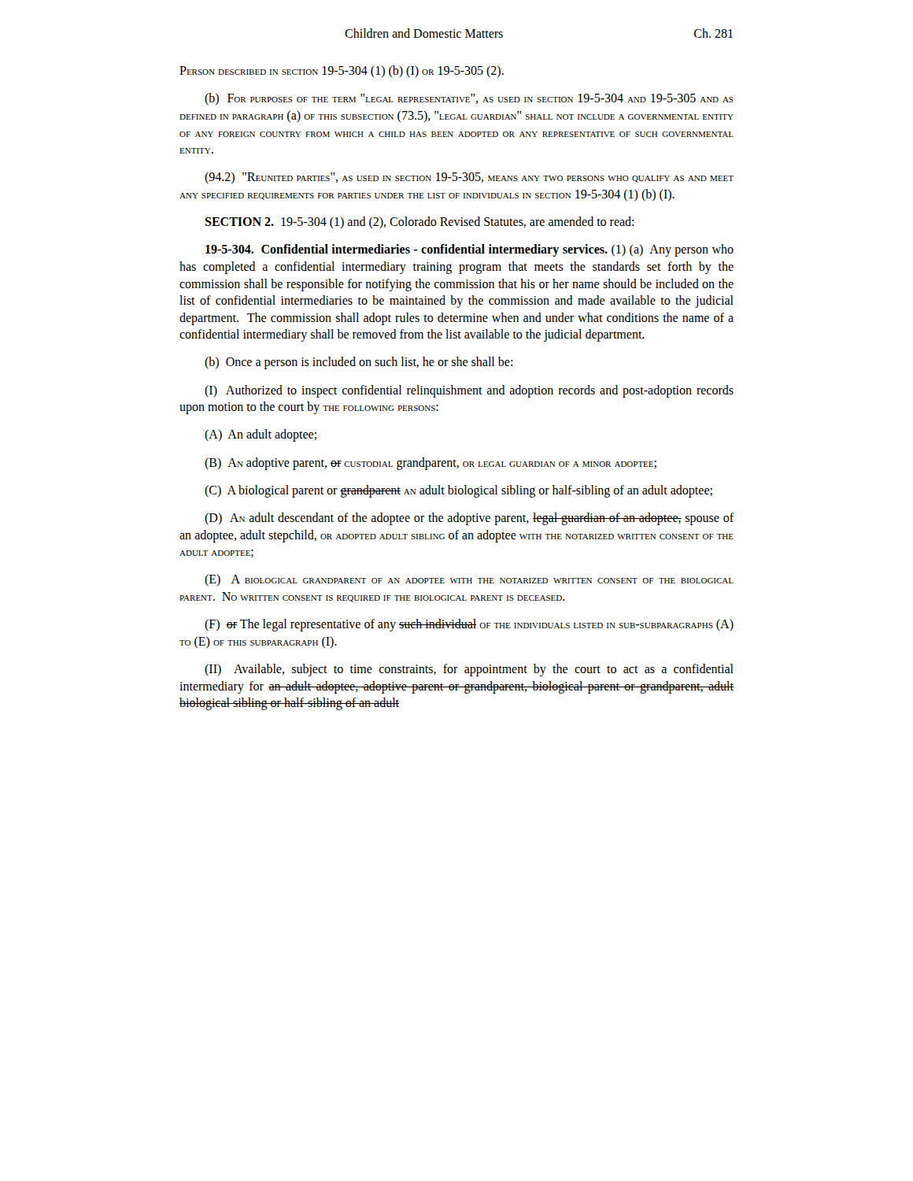Children and Domestic Matters
Ch. 281
Person described in section 19-5-304 (1) (b) (I) or 19-5-305 (2).
(b) For purposes of the term "legal representative", as used in section 19-5-304 and 19-5-305 and as defined in paragraph (a) of this subsection (73.5), "legal guardian" shall not include a governmental entity of any foreign country from which a child has been adopted or any representative of such governmental entity.
(94.2) "Reunited parties", as used in section 19-5-305, means any two persons who qualify as and meet any specified requirements for parties under the list of individuals in section 19-5-304 (1) (b) (I).
SECTION 2. 19-5-304 (1) and (2), Colorado Revised Statutes, are amended to read:
19-5-304. Confidential intermediaries - confidential intermediary services. (1) (a) Any person who has completed a confidential intermediary training program that meets the standards set forth by the commission shall be responsible for notifying the commission that his or her name should be included on the list of confidential intermediaries to be maintained by the commission and made available to the judicial department. The commission shall adopt rules to determine when and under what conditions the name of a confidential intermediary shall be removed from the list available to the judicial department.
(b) Once a person is included on such list, he or she shall be:
(I) Authorized to inspect confidential relinquishment and adoption records and post-adoption records upon motion to the court by the following persons:
(A) An adult adoptee;
(B) An adoptive parent, or custodial grandparent, or legal guardian of a minor adoptee;
(C) A biological parent or grandparent an adult biological sibling or half-sibling of an adult adoptee;
(D) An adult descendant of the adoptee or the adoptive parent, legal guardian of an adoptee, spouse of an adoptee, adult stepchild, or adopted adult sibling of an adoptee with the notarized written consent of the adult adoptee;
(E) A biological grandparent of an adoptee with the notarized written consent of the biological parent. No written consent is required if the biological parent is deceased.
(F) or The legal representative of any such individual of the individuals listed in sub-subparagraphs (A) to (E) of this subparagraph (I).
(II) Available, subject to time constraints, for appointment by the court to act as a confidential intermediary for an adult adoptee, adoptive parent or grandparent, biological parent or grandparent, adult biological sibling or half-sibling of an adult